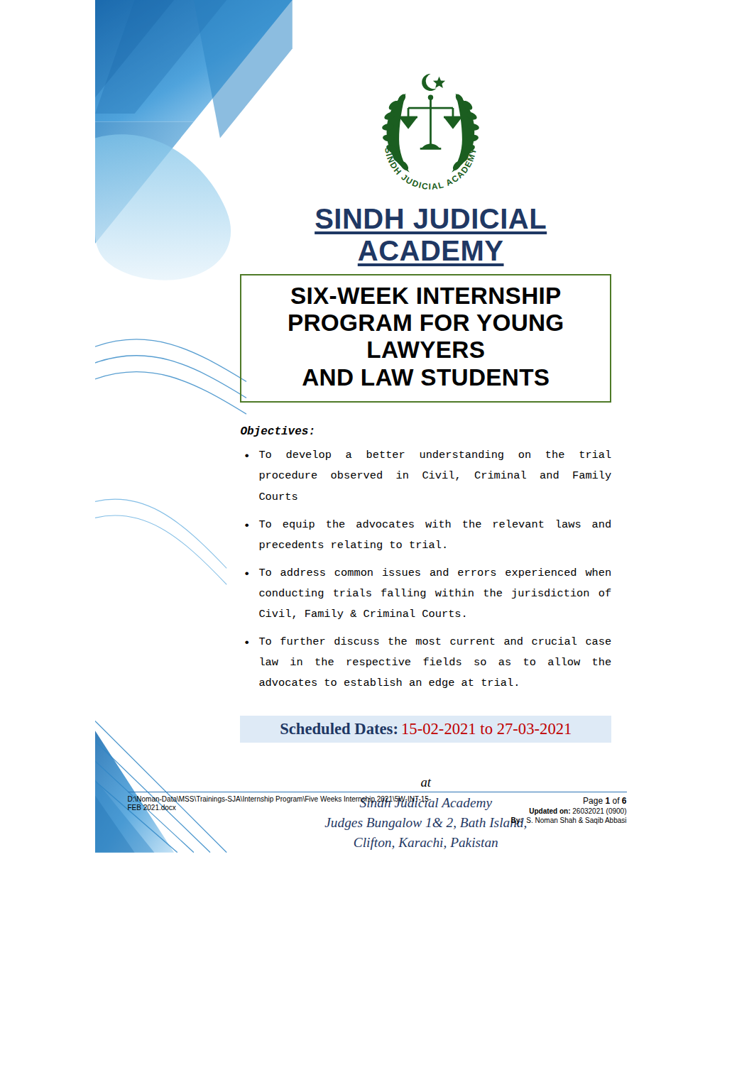SINDH JUDICIAL ACADEMY
SINDH JUDICIAL ACADEMY
SIX-WEEK INTERNSHIP
PROGRAM FOR YOUNG LAWYERS
AND LAW STUDENTS
Objectives:
To develop a better understanding on the trial procedure observed in Civil, Criminal and Family Courts
To equip the advocates with the relevant laws and precedents relating to trial.
To address common issues and errors experienced when conducting trials falling within the jurisdiction of Civil, Family & Criminal Courts.
To further discuss the most current and crucial case law in the respective fields so as to allow the advocates to establish an edge at trial.
Scheduled Dates: 15-02-2021 to 27-03-2021
at Sindh Judicial Academy
Judges Bungalow 1& 2, Bath Island,
Clifton, Karachi, Pakistan
| D:\Noman-Data\MSS\Trainings-SJA\Internship Program\Five Weeks Internship 2021\5W-INT-15-FEB 2021.docx | Page 1 of 6 Updated on: 26032021 (0900) By: S. Noman Shah & Saqib Abbasi |